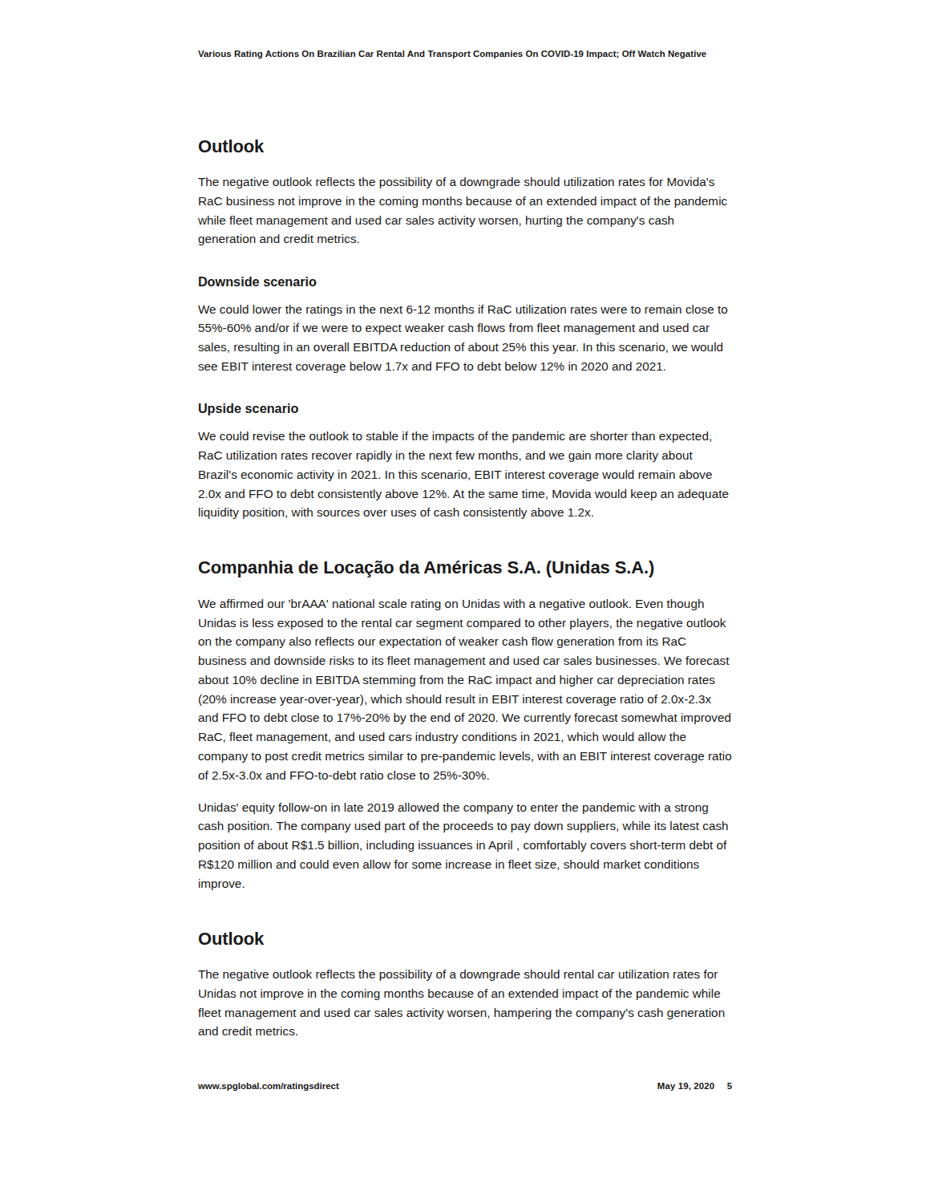Various Rating Actions On Brazilian Car Rental And Transport Companies On COVID-19 Impact; Off Watch Negative
Outlook
The negative outlook reflects the possibility of a downgrade should utilization rates for Movida's RaC business not improve in the coming months because of an extended impact of the pandemic while fleet management and used car sales activity worsen, hurting the company's cash generation and credit metrics.
Downside scenario
We could lower the ratings in the next 6-12 months if RaC utilization rates were to remain close to 55%-60% and/or if we were to expect weaker cash flows from fleet management and used car sales, resulting in an overall EBITDA reduction of about 25% this year. In this scenario, we would see EBIT interest coverage below 1.7x and FFO to debt below 12% in 2020 and 2021.
Upside scenario
We could revise the outlook to stable if the impacts of the pandemic are shorter than expected, RaC utilization rates recover rapidly in the next few months, and we gain more clarity about Brazil's economic activity in 2021. In this scenario, EBIT interest coverage would remain above 2.0x and FFO to debt consistently above 12%. At the same time, Movida would keep an adequate liquidity position, with sources over uses of cash consistently above 1.2x.
Companhia de Locação da Américas S.A. (Unidas S.A.)
We affirmed our 'brAAA' national scale rating on Unidas with a negative outlook. Even though Unidas is less exposed to the rental car segment compared to other players, the negative outlook on the company also reflects our expectation of weaker cash flow generation from its RaC business and downside risks to its fleet management and used car sales businesses. We forecast about 10% decline in EBITDA stemming from the RaC impact and higher car depreciation rates (20% increase year-over-year), which should result in EBIT interest coverage ratio of 2.0x-2.3x and FFO to debt close to 17%-20% by the end of 2020. We currently forecast somewhat improved RaC, fleet management, and used cars industry conditions in 2021, which would allow the company to post credit metrics similar to pre-pandemic levels, with an EBIT interest coverage ratio of 2.5x-3.0x and FFO-to-debt ratio close to 25%-30%.
Unidas' equity follow-on in late 2019 allowed the company to enter the pandemic with a strong cash position. The company used part of the proceeds to pay down suppliers, while its latest cash position of about R$1.5 billion, including issuances in April , comfortably covers short-term debt of R$120 million and could even allow for some increase in fleet size, should market conditions improve.
Outlook
The negative outlook reflects the possibility of a downgrade should rental car utilization rates for Unidas not improve in the coming months because of an extended impact of the pandemic while fleet management and used car sales activity worsen, hampering the company's cash generation and credit metrics.
www.spglobal.com/ratingsdirect
May 19, 20205